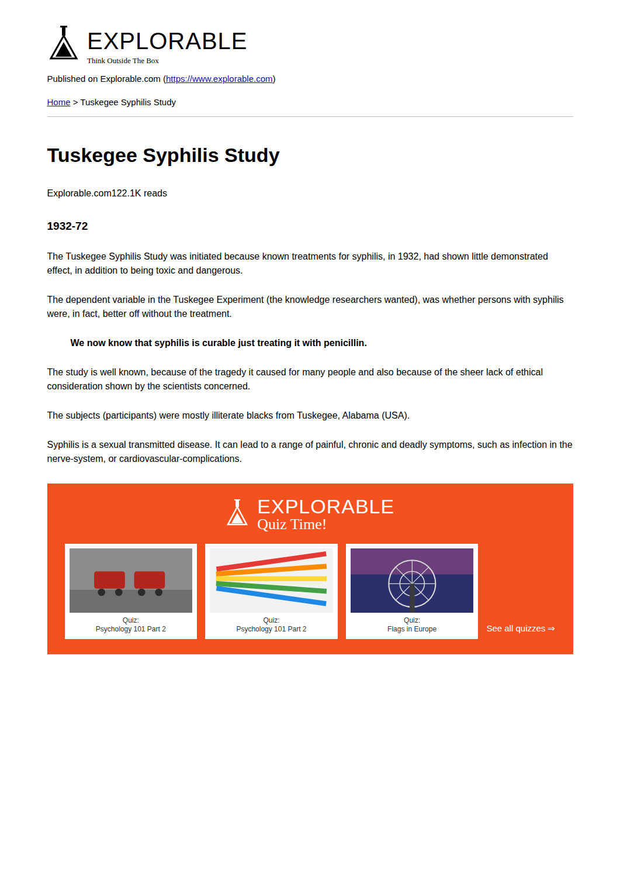EXPLORABLE
Think Outside The Box
Published on Explorable.com (https://www.explorable.com)
Home > Tuskegee Syphilis Study
Tuskegee Syphilis Study
Explorable.com122.1K reads
1932-72
The Tuskegee Syphilis Study was initiated because known treatments for syphilis, in 1932, had shown little demonstrated effect, in addition to being toxic and dangerous.
The dependent variable in the Tuskegee Experiment (the knowledge researchers wanted), was whether persons with syphilis were, in fact, better off without the treatment.
We now know that syphilis is curable just treating it with penicillin.
The study is well known, because of the tragedy it caused for many people and also because of the sheer lack of ethical consideration shown by the scientists concerned.
The subjects (participants) were mostly illiterate blacks from Tuskegee, Alabama (USA).
Syphilis is a sexual transmitted disease. It can lead to a range of painful, chronic and deadly symptoms, such as infection in the nerve-system, or cardiovascular-complications.
EXPLORABLE
Quiz Time!
Quiz:
Psychology 101 Part 2
Quiz:
Psychology 101 Part 2
Quiz:
Flags in Europe
See all quizzes ⇒